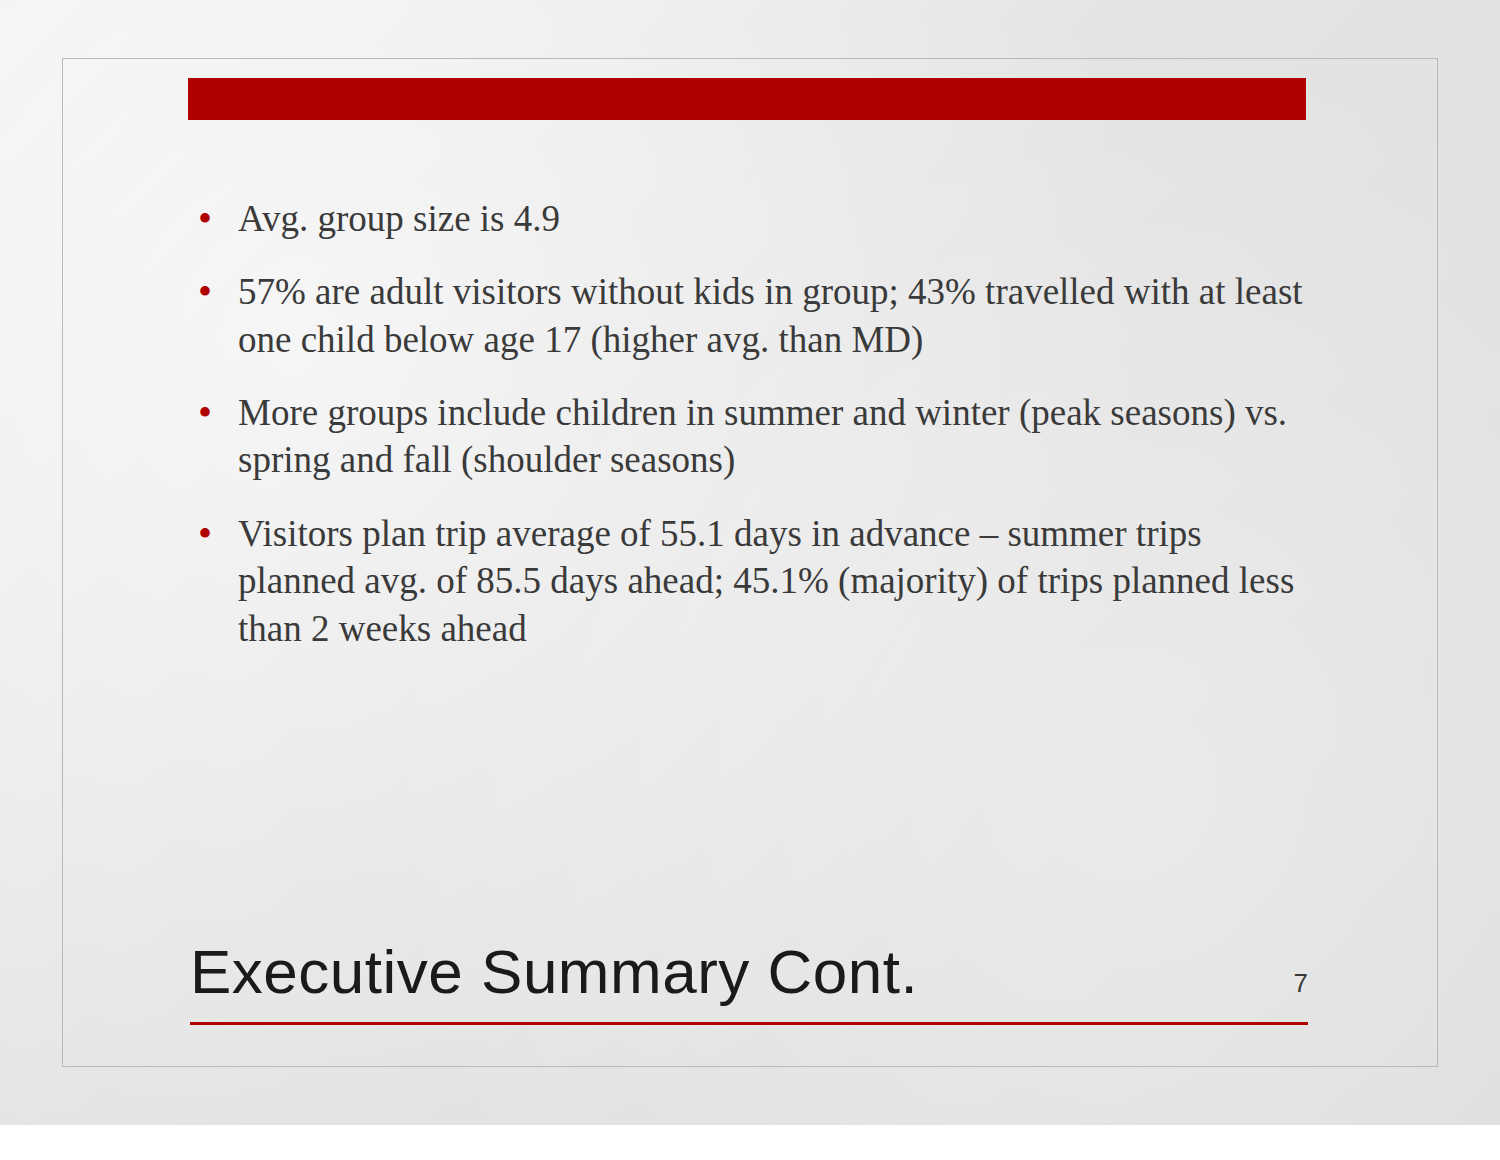Avg. group size is 4.9
57% are adult visitors without kids in group; 43% travelled with at least one child below age 17 (higher avg. than MD)
More groups include children in summer and winter (peak seasons) vs. spring and fall (shoulder seasons)
Visitors plan trip average of 55.1 days in advance – summer trips planned avg. of 85.5 days ahead; 45.1% (majority) of trips planned less than 2 weeks ahead
Executive Summary Cont. 7